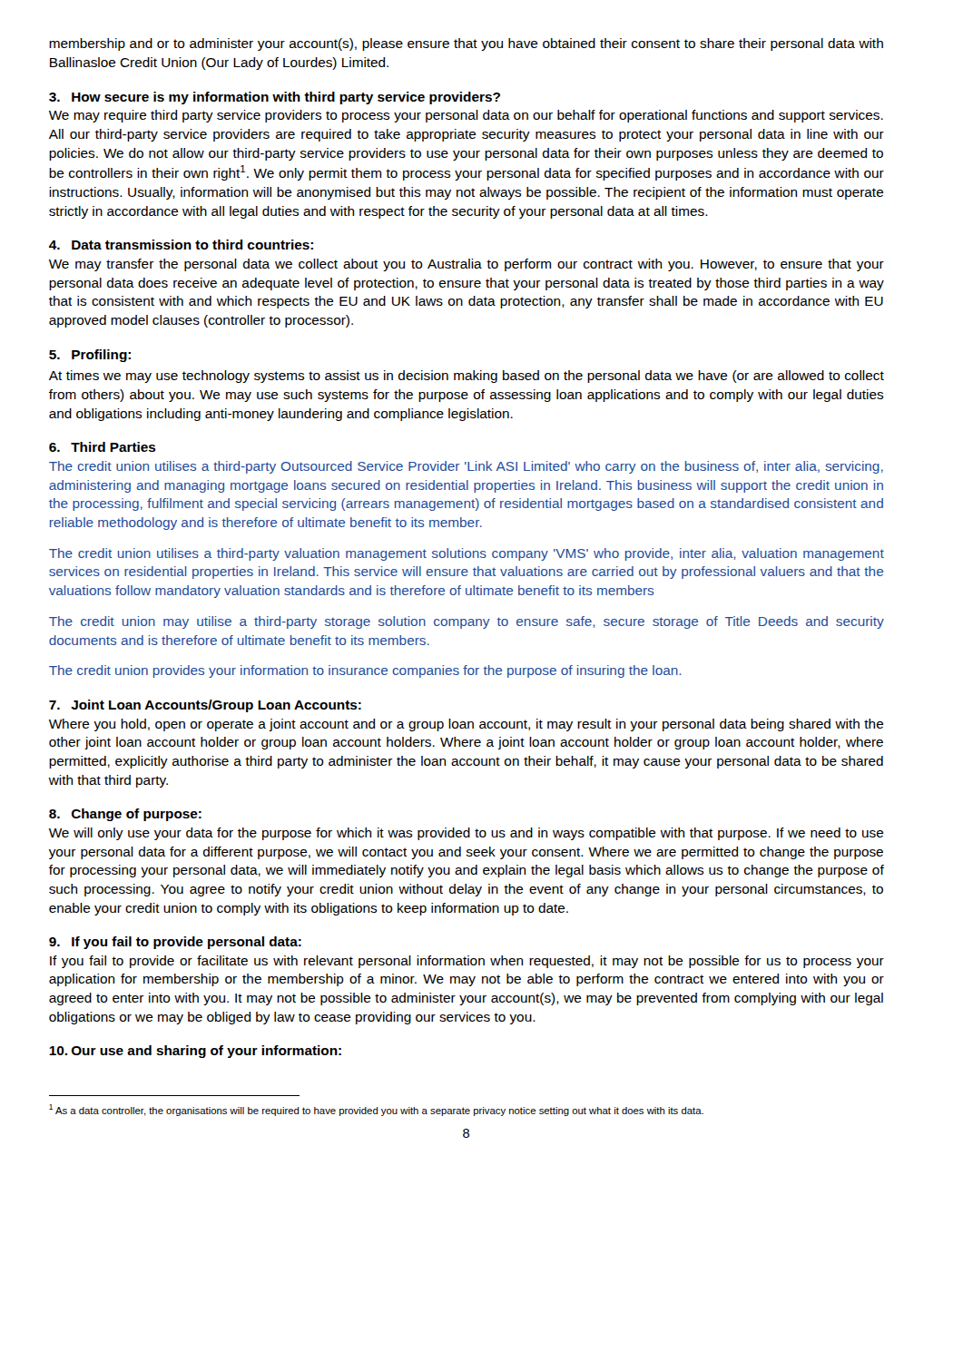membership and or to administer your account(s), please ensure that you have obtained their consent to share their personal data with Ballinasloe Credit Union (Our Lady of Lourdes) Limited.
3. How secure is my information with third party service providers?
We may require third party service providers to process your personal data on our behalf for operational functions and support services. All our third-party service providers are required to take appropriate security measures to protect your personal data in line with our policies. We do not allow our third-party service providers to use your personal data for their own purposes unless they are deemed to be controllers in their own right1. We only permit them to process your personal data for specified purposes and in accordance with our instructions. Usually, information will be anonymised but this may not always be possible. The recipient of the information must operate strictly in accordance with all legal duties and with respect for the security of your personal data at all times.
4. Data transmission to third countries:
We may transfer the personal data we collect about you to Australia to perform our contract with you. However, to ensure that your personal data does receive an adequate level of protection, to ensure that your personal data is treated by those third parties in a way that is consistent with and which respects the EU and UK laws on data protection, any transfer shall be made in accordance with EU approved model clauses (controller to processor).
5. Profiling:
At times we may use technology systems to assist us in decision making based on the personal data we have (or are allowed to collect from others) about you. We may use such systems for the purpose of assessing loan applications and to comply with our legal duties and obligations including anti-money laundering and compliance legislation.
6. Third Parties
The credit union utilises a third-party Outsourced Service Provider 'Link ASI Limited' who carry on the business of, inter alia, servicing, administering and managing mortgage loans secured on residential properties in Ireland. This business will support the credit union in the processing, fulfilment and special servicing (arrears management) of residential mortgages based on a standardised consistent and reliable methodology and is therefore of ultimate benefit to its member.
The credit union utilises a third-party valuation management solutions company 'VMS' who provide, inter alia, valuation management services on residential properties in Ireland. This service will ensure that valuations are carried out by professional valuers and that the valuations follow mandatory valuation standards and is therefore of ultimate benefit to its members
The credit union may utilise a third-party storage solution company to ensure safe, secure storage of Title Deeds and security documents and is therefore of ultimate benefit to its members.
The credit union provides your information to insurance companies for the purpose of insuring the loan.
7. Joint Loan Accounts/Group Loan Accounts:
Where you hold, open or operate a joint account and or a group loan account, it may result in your personal data being shared with the other joint loan account holder or group loan account holders. Where a joint loan account holder or group loan account holder, where permitted, explicitly authorise a third party to administer the loan account on their behalf, it may cause your personal data to be shared with that third party.
8. Change of purpose:
We will only use your data for the purpose for which it was provided to us and in ways compatible with that purpose. If we need to use your personal data for a different purpose, we will contact you and seek your consent. Where we are permitted to change the purpose for processing your personal data, we will immediately notify you and explain the legal basis which allows us to change the purpose of such processing. You agree to notify your credit union without delay in the event of any change in your personal circumstances, to enable your credit union to comply with its obligations to keep information up to date.
9. If you fail to provide personal data:
If you fail to provide or facilitate us with relevant personal information when requested, it may not be possible for us to process your application for membership or the membership of a minor. We may not be able to perform the contract we entered into with you or agreed to enter into with you. It may not be possible to administer your account(s), we may be prevented from complying with our legal obligations or we may be obliged by law to cease providing our services to you.
10. Our use and sharing of your information:
1 As a data controller, the organisations will be required to have provided you with a separate privacy notice setting out what it does with its data.
8